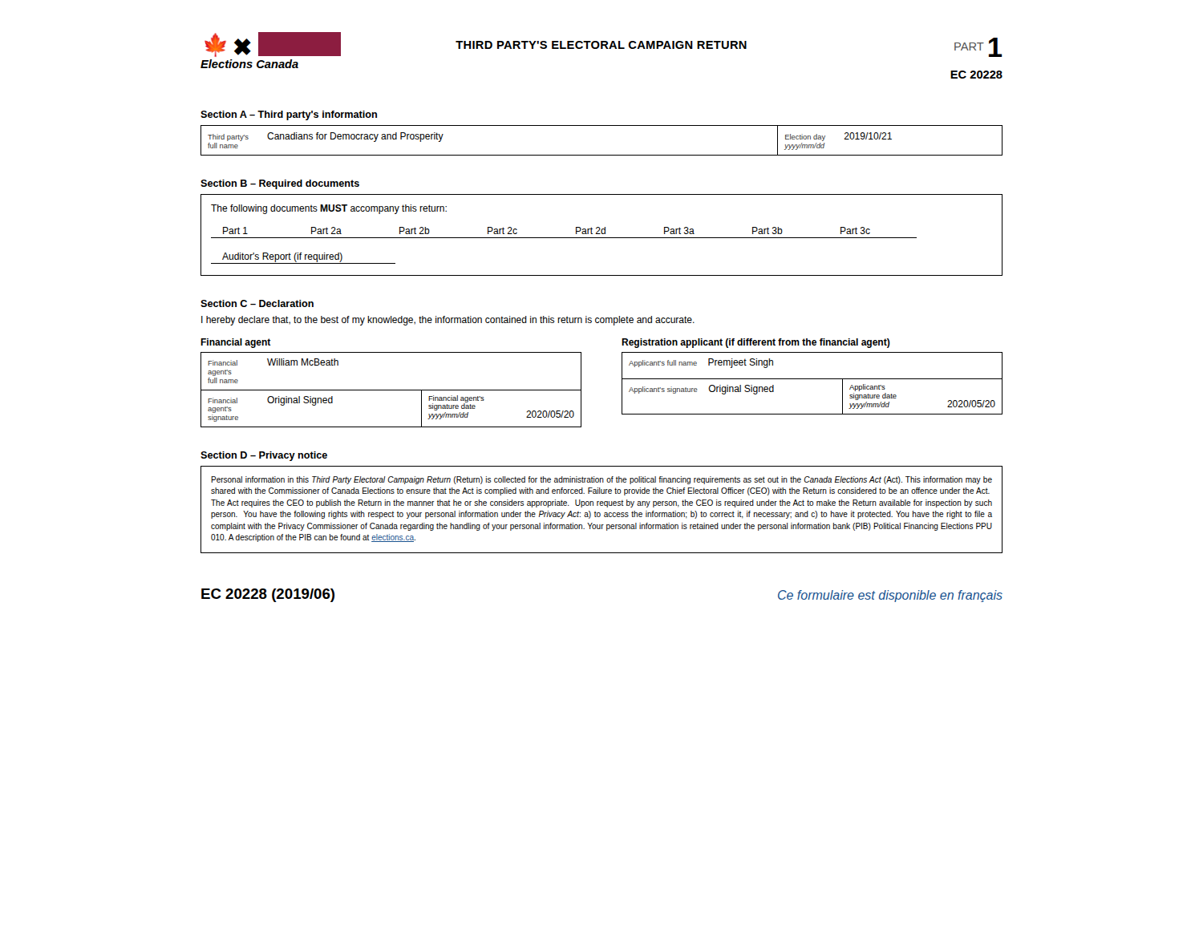🍁
✖
Elections Canada
THIRD PARTY'S ELECTORAL CAMPAIGN RETURN
PART 1
EC 20228
Section A – Third party's information
| Third party's full name Canadians for Democracy and Prosperity | Election day yyyy/mm/dd 2019/10/21 |
Section B – Required documents
The following documents MUST accompany this return:
Part 1
Part 2a
Part 2b
Part 2c
Part 2d
Part 3a
Part 3b
Part 3c
Auditor's Report (if required)
Section C – Declaration
I hereby declare that, to the best of my knowledge, the information contained in this return is complete and accurate.
Financial agent
| Financial agent's full name William McBeath |
| Financial agent's signature Original Signed | Financial agent's signature date yyyy/mm/dd 2020/05/20 |
Registration applicant (if different from the financial agent)
| Applicant's full name Premjeet Singh |
| Applicant's signature Original Signed | Applicant's signature date yyyy/mm/dd 2020/05/20 |
Section D – Privacy notice
Personal information in this Third Party Electoral Campaign Return (Return) is collected for the administration of the political financing requirements as set out in the Canada Elections Act (Act). This information may be shared with the Commissioner of Canada Elections to ensure that the Act is complied with and enforced. Failure to provide the Chief Electoral Officer (CEO) with the Return is considered to be an offence under the Act. The Act requires the CEO to publish the Return in the manner that he or she considers appropriate. Upon request by any person, the CEO is required under the Act to make the Return available for inspection by such person. You have the following rights with respect to your personal information under the Privacy Act: a) to access the information; b) to correct it, if necessary; and c) to have it protected. You have the right to file a complaint with the Privacy Commissioner of Canada regarding the handling of your personal information. Your personal information is retained under the personal information bank (PIB) Political Financing Elections PPU 010. A description of the PIB can be found at elections.ca.
EC 20228 (2019/06)
Ce formulaire est disponible en français